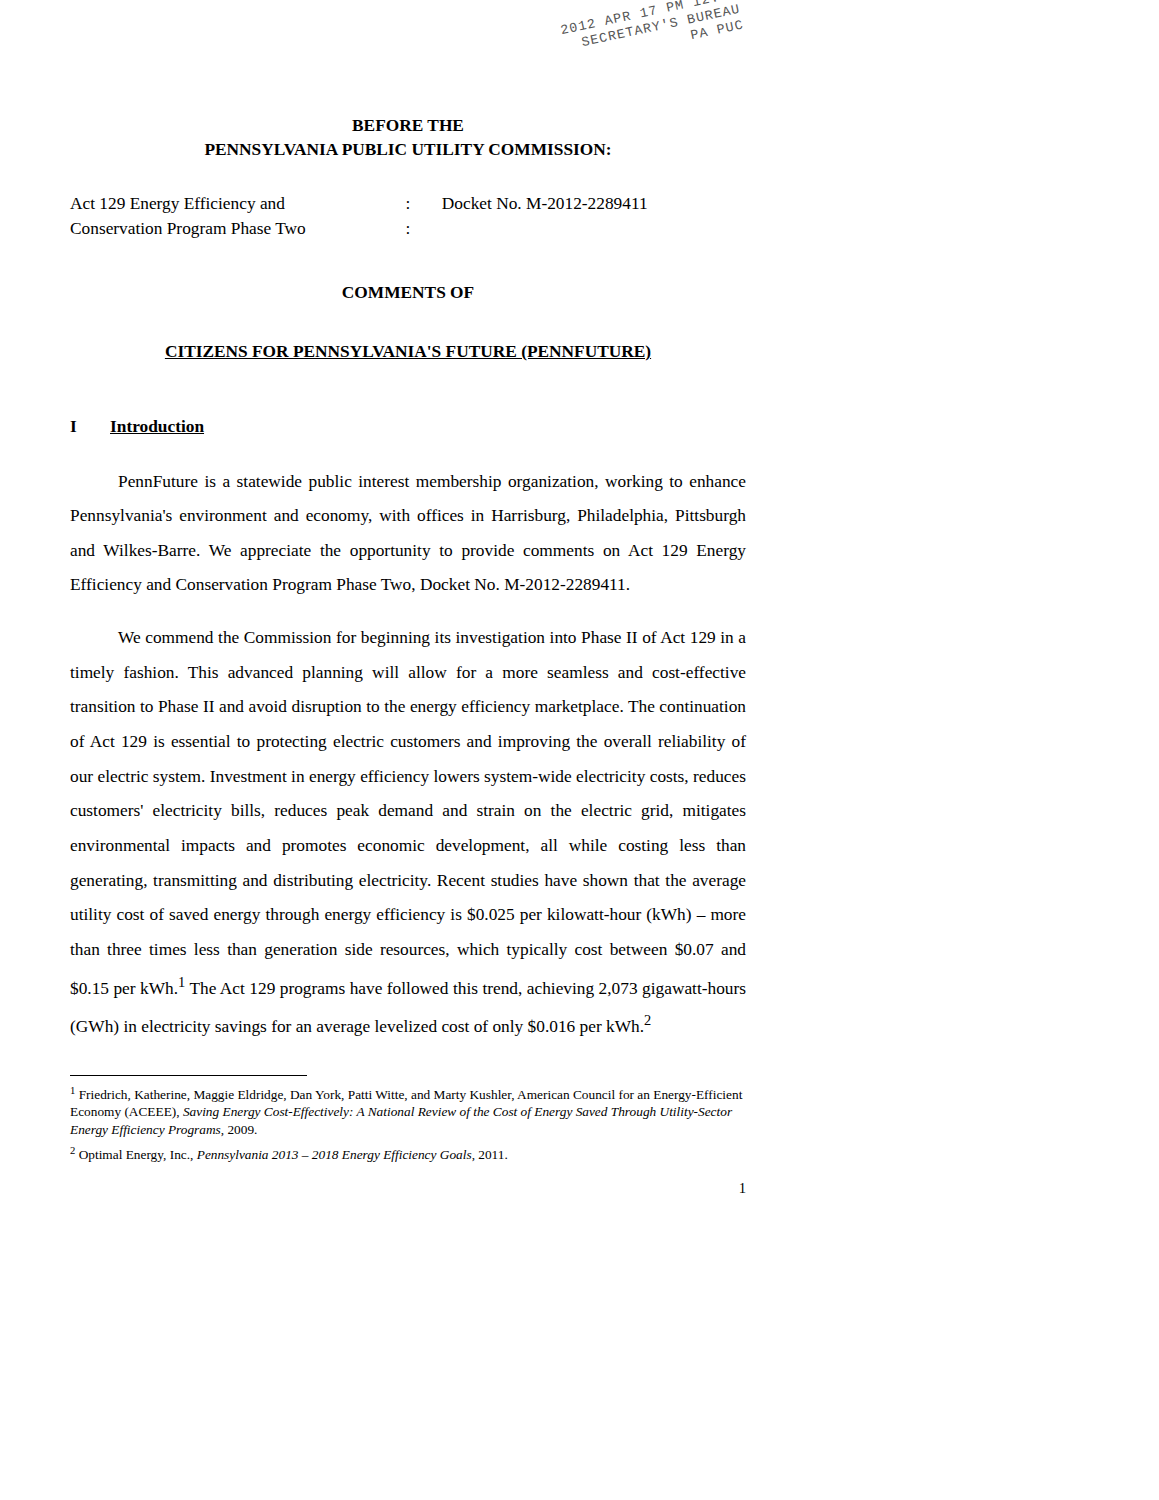RECEIVED
2012 APR 17 PM 12:56
SECRETARY'S BUREAU
PA PUC
BEFORE THE
PENNSYLVANIA PUBLIC UTILITY COMMISSION:
| Act 129 Energy Efficiency and Conservation Program Phase Two | : : | Docket No. M-2012-2289411 |
COMMENTS OF
CITIZENS FOR PENNSYLVANIA'S FUTURE (PENNFUTURE)
I
Introduction
PennFuture is a statewide public interest membership organization, working to enhance Pennsylvania's environment and economy, with offices in Harrisburg, Philadelphia, Pittsburgh and Wilkes-Barre. We appreciate the opportunity to provide comments on Act 129 Energy Efficiency and Conservation Program Phase Two, Docket No. M-2012-2289411.
We commend the Commission for beginning its investigation into Phase II of Act 129 in a timely fashion. This advanced planning will allow for a more seamless and cost-effective transition to Phase II and avoid disruption to the energy efficiency marketplace. The continuation of Act 129 is essential to protecting electric customers and improving the overall reliability of our electric system. Investment in energy efficiency lowers system-wide electricity costs, reduces customers' electricity bills, reduces peak demand and strain on the electric grid, mitigates environmental impacts and promotes economic development, all while costing less than generating, transmitting and distributing electricity. Recent studies have shown that the average utility cost of saved energy through energy efficiency is $0.025 per kilowatt-hour (kWh) – more than three times less than generation side resources, which typically cost between $0.07 and $0.15 per kWh.1 The Act 129 programs have followed this trend, achieving 2,073 gigawatt-hours (GWh) in electricity savings for an average levelized cost of only $0.016 per kWh.2
1 Friedrich, Katherine, Maggie Eldridge, Dan York, Patti Witte, and Marty Kushler, American Council for an Energy-Efficient Economy (ACEEE), Saving Energy Cost-Effectively: A National Review of the Cost of Energy Saved Through Utility-Sector Energy Efficiency Programs, 2009.
2 Optimal Energy, Inc., Pennsylvania 2013 – 2018 Energy Efficiency Goals, 2011.
1